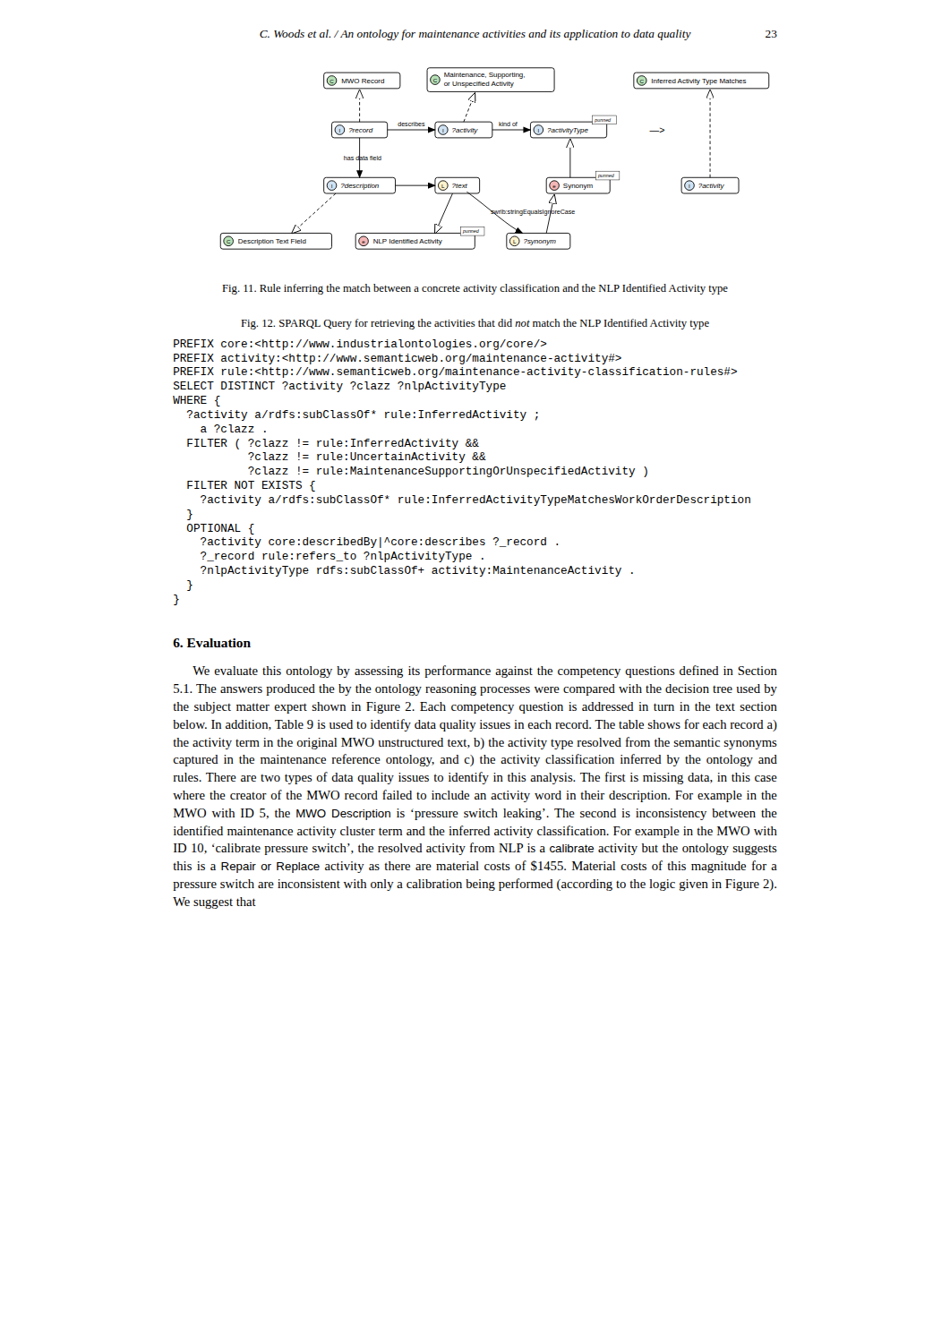C. Woods et al. / An ontology for maintenance activities and its application to data quality 23
C MWO Record C Maintenance, Supporting, or Unspecified Activity C Inferred Activity Type Matches I ?record I ?activity I ?activityType punned describes kind of —> I ?activity I ?description L ?text e Synonym punned has data field C Description Text Field e NLP Identified Activity punned L ?synonym swrlb:stringEqualsIgnoreCase
Fig. 11. Rule inferring the match between a concrete activity classification and the NLP Identified Activity type
Fig. 12. SPARQL Query for retrieving the activities that did not match the NLP Identified Activity type
PREFIX core:<http://www.industrialontologies.org/core/>
PREFIX activity:<http://www.semanticweb.org/maintenance-activity#>
PREFIX rule:<http://www.semanticweb.org/maintenance-activity-classification-rules#>
SELECT DISTINCT ?activity ?clazz ?nlpActivityType
WHERE {
  ?activity a/rdfs:subClassOf* rule:InferredActivity ;
    a ?clazz .
  FILTER ( ?clazz != rule:InferredActivity &&
           ?clazz != rule:UncertainActivity &&
           ?clazz != rule:MaintenanceSupportingOrUnspecifiedActivity )
  FILTER NOT EXISTS {
    ?activity a/rdfs:subClassOf* rule:InferredActivityTypeMatchesWorkOrderDescription
  }
  OPTIONAL {
    ?activity core:describedBy|^core:describes ?_record .
    ?_record rule:refers_to ?nlpActivityType .
    ?nlpActivityType rdfs:subClassOf+ activity:MaintenanceActivity .
  }
}
6. Evaluation
We evaluate this ontology by assessing its performance against the competency questions defined in Section 5.1. The answers produced the by the ontology reasoning processes were compared with the decision tree used by the subject matter expert shown in Figure 2. Each competency question is addressed in turn in the text section below. In addition, Table 9 is used to identify data quality issues in each record. The table shows for each record a) the activity term in the original MWO unstructured text, b) the activity type resolved from the semantic synonyms captured in the maintenance reference ontology, and c) the activity classification inferred by the ontology and rules. There are two types of data quality issues to identify in this analysis. The first is missing data, in this case where the creator of the MWO record failed to include an activity word in their description. For example in the MWO with ID 5, the MWO Description is ‘pressure switch leaking’. The second is inconsistency between the identified maintenance activity cluster term and the inferred activity classification. For example in the MWO with ID 10, ‘calibrate pressure switch’, the resolved activity from NLP is a calibrate activity but the ontology suggests this is a Repair or Replace activity as there are material costs of $1455. Material costs of this magnitude for a pressure switch are inconsistent with only a calibration being performed (according to the logic given in Figure 2). We suggest that